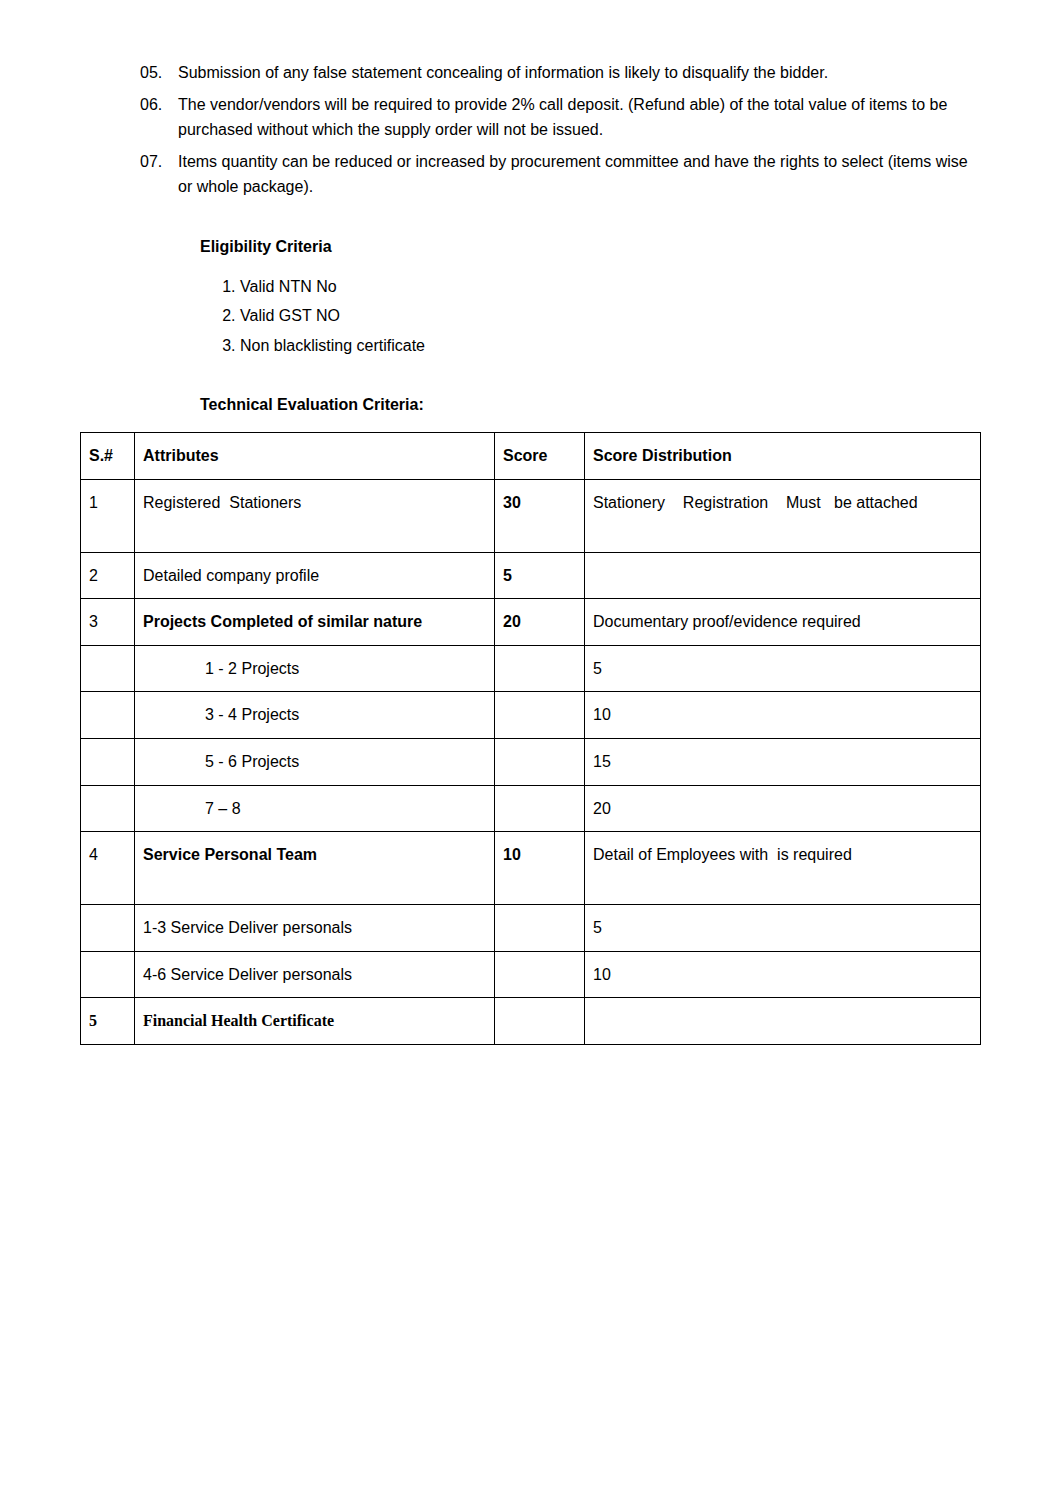Submission of any false statement concealing of information is likely to disqualify the bidder.
The vendor/vendors will be required to provide 2% call deposit. (Refund able) of the total value of items to be purchased without which the supply order will not be issued.
Items quantity can be reduced or increased by procurement committee and have the rights to select (items wise or whole package).
Eligibility Criteria
Valid NTN No
Valid GST NO
Non blacklisting certificate
Technical Evaluation Criteria:
| S.# | Attributes | Score | Score Distribution |
| --- | --- | --- | --- |
| 1 | Registered Stationers | 30 | Stationery Registration Must be attached |
| 2 | Detailed company profile | 5 | |
| 3 | Projects Completed of similar nature | 20 | Documentary proof/evidence required |
| | 1 - 2 Projects | | 5 |
| | 3 - 4 Projects | | 10 |
| | 5 - 6 Projects | | 15 |
| | 7 – 8 | | 20 |
| 4 | Service Personal Team | 10 | Detail of Employees with is required |
| | 1-3 Service Deliver personals | | 5 |
| | 4-6 Service Deliver personals | | 10 |
| 5 | Financial Health Certificate | | |